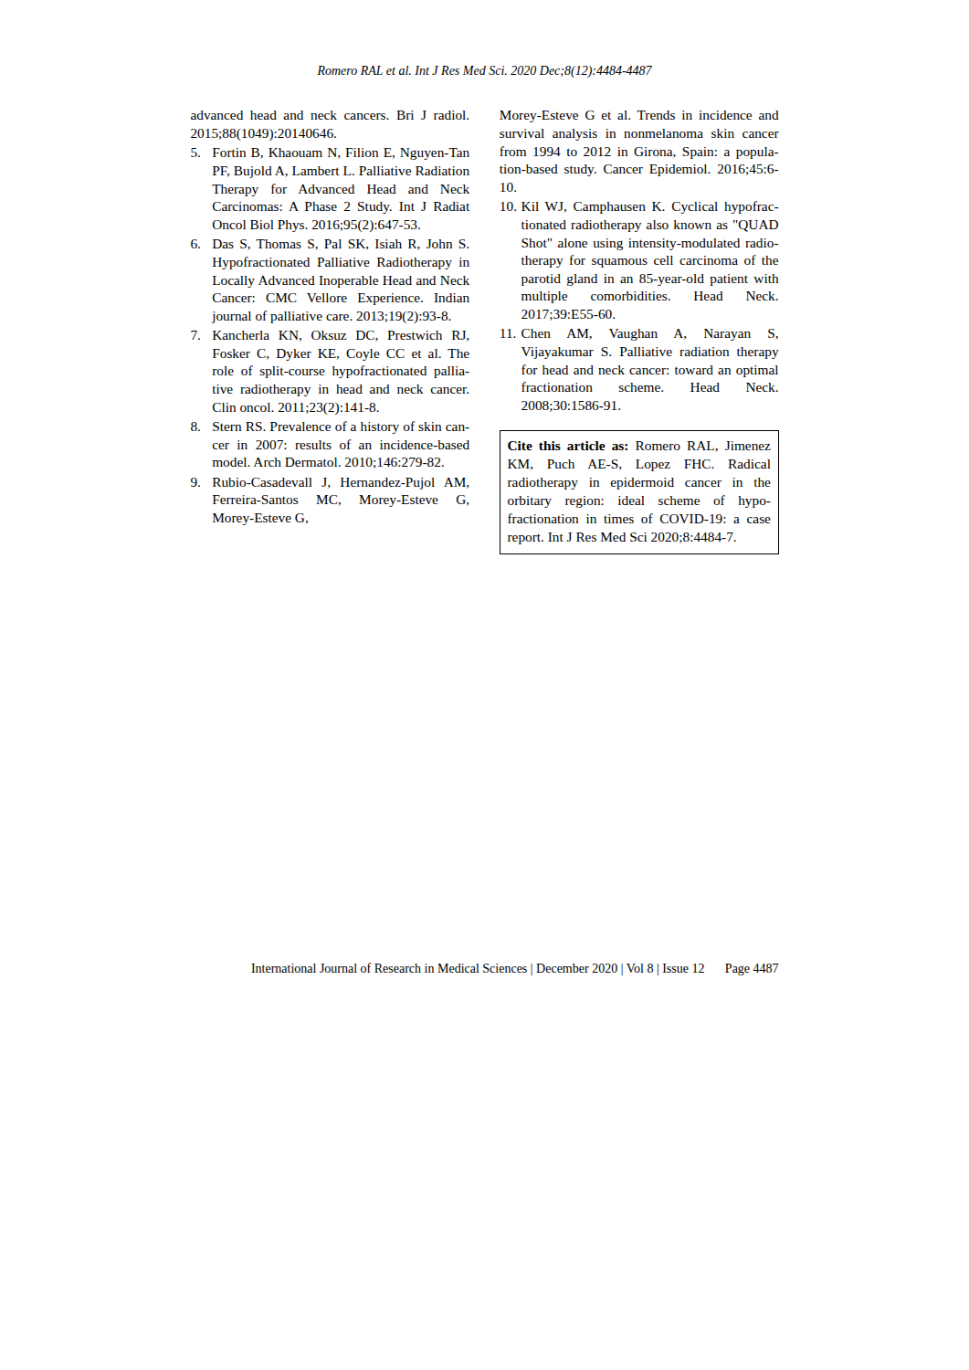Romero RAL et al. Int J Res Med Sci. 2020 Dec;8(12):4484-4487
advanced head and neck cancers. Bri J radiol. 2015;88(1049):20140646.
5. Fortin B, Khaouam N, Filion E, Nguyen-Tan PF, Bujold A, Lambert L. Palliative Radiation Therapy for Advanced Head and Neck Carcinomas: A Phase 2 Study. Int J Radiat Oncol Biol Phys. 2016;95(2):647-53.
6. Das S, Thomas S, Pal SK, Isiah R, John S. Hypofractionated Palliative Radiotherapy in Locally Advanced Inoperable Head and Neck Cancer: CMC Vellore Experience. Indian journal of palliative care. 2013;19(2):93-8.
7. Kancherla KN, Oksuz DC, Prestwich RJ, Fosker C, Dyker KE, Coyle CC et al. The role of split-course hypofractionated palliative radiotherapy in head and neck cancer. Clin oncol. 2011;23(2):141-8.
8. Stern RS. Prevalence of a history of skin cancer in 2007: results of an incidence-based model. Arch Dermatol. 2010;146:279-82.
9. Rubio-Casadevall J, Hernandez-Pujol AM, Ferreira-Santos MC, Morey-Esteve G, Morey-Esteve G,
Morey-Esteve G et al. Trends in incidence and survival analysis in nonmelanoma skin cancer from 1994 to 2012 in Girona, Spain: a population-based study. Cancer Epidemiol. 2016;45:6-10.
10. Kil WJ, Camphausen K. Cyclical hypofractionated radiotherapy also known as "QUAD Shot" alone using intensity-modulated radiotherapy for squamous cell carcinoma of the parotid gland in an 85-year-old patient with multiple comorbidities. Head Neck. 2017;39:E55-60.
11. Chen AM, Vaughan A, Narayan S, Vijayakumar S. Palliative radiation therapy for head and neck cancer: toward an optimal fractionation scheme. Head Neck. 2008;30:1586-91.
Cite this article as: Romero RAL, Jimenez KM, Puch AE-S, Lopez FHC. Radical radiotherapy in epidermoid cancer in the orbitary region: ideal scheme of hypo-fractionation in times of COVID-19: a case report. Int J Res Med Sci 2020;8:4484-7.
International Journal of Research in Medical Sciences | December 2020 | Vol 8 | Issue 12Page 4487